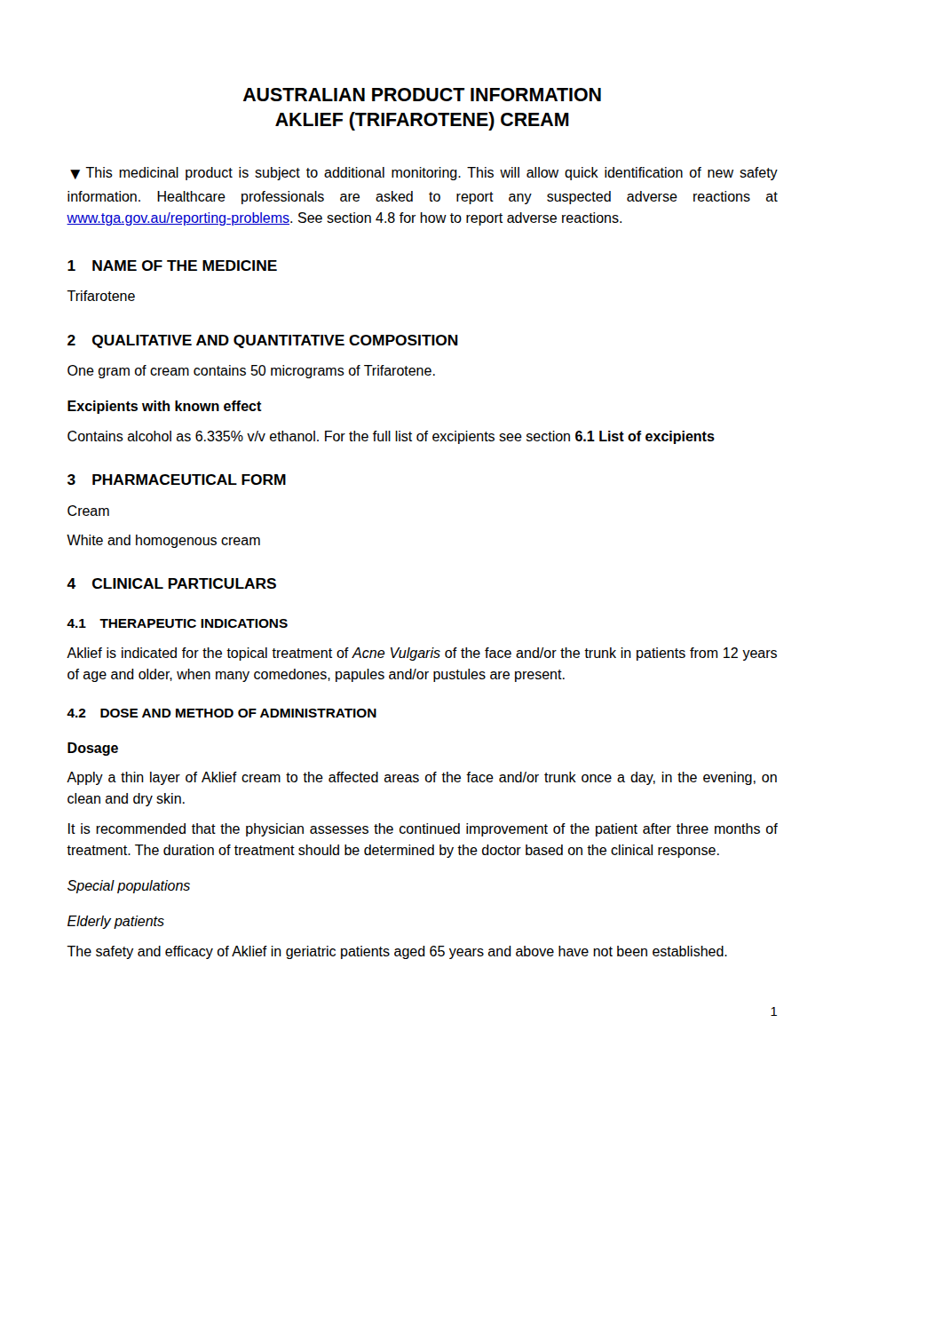AUSTRALIAN PRODUCT INFORMATION
AKLIEF (TRIFAROTENE) CREAM
▼This medicinal product is subject to additional monitoring. This will allow quick identification of new safety information. Healthcare professionals are asked to report any suspected adverse reactions at www.tga.gov.au/reporting-problems. See section 4.8 for how to report adverse reactions.
1 NAME OF THE MEDICINE
Trifarotene
2 QUALITATIVE AND QUANTITATIVE COMPOSITION
One gram of cream contains 50 micrograms of Trifarotene.
Excipients with known effect
Contains alcohol as 6.335% v/v ethanol. For the full list of excipients see section 6.1 List of excipients
3 PHARMACEUTICAL FORM
Cream
White and homogenous cream
4 CLINICAL PARTICULARS
4.1 THERAPEUTIC INDICATIONS
Aklief is indicated for the topical treatment of Acne Vulgaris of the face and/or the trunk in patients from 12 years of age and older, when many comedones, papules and/or pustules are present.
4.2 DOSE AND METHOD OF ADMINISTRATION
Dosage
Apply a thin layer of Aklief cream to the affected areas of the face and/or trunk once a day, in the evening, on clean and dry skin.
It is recommended that the physician assesses the continued improvement of the patient after three months of treatment. The duration of treatment should be determined by the doctor based on the clinical response.
Special populations
Elderly patients
The safety and efficacy of Aklief in geriatric patients aged 65 years and above have not been established.
1